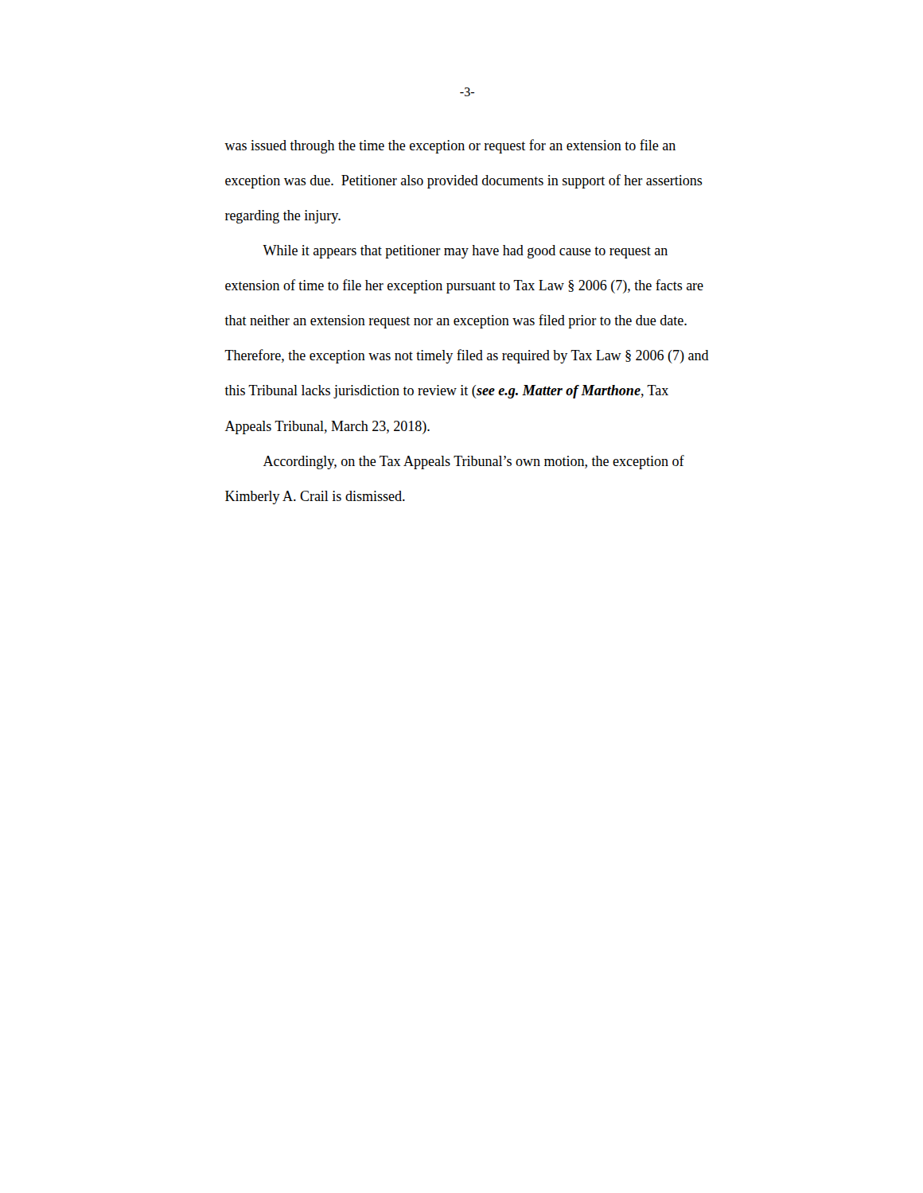-3-
was issued through the time the exception or request for an extension to file an exception was due. Petitioner also provided documents in support of her assertions regarding the injury.
While it appears that petitioner may have had good cause to request an extension of time to file her exception pursuant to Tax Law § 2006 (7), the facts are that neither an extension request nor an exception was filed prior to the due date. Therefore, the exception was not timely filed as required by Tax Law § 2006 (7) and this Tribunal lacks jurisdiction to review it (see e.g. Matter of Marthone, Tax Appeals Tribunal, March 23, 2018).
Accordingly, on the Tax Appeals Tribunal’s own motion, the exception of Kimberly A. Crail is dismissed.